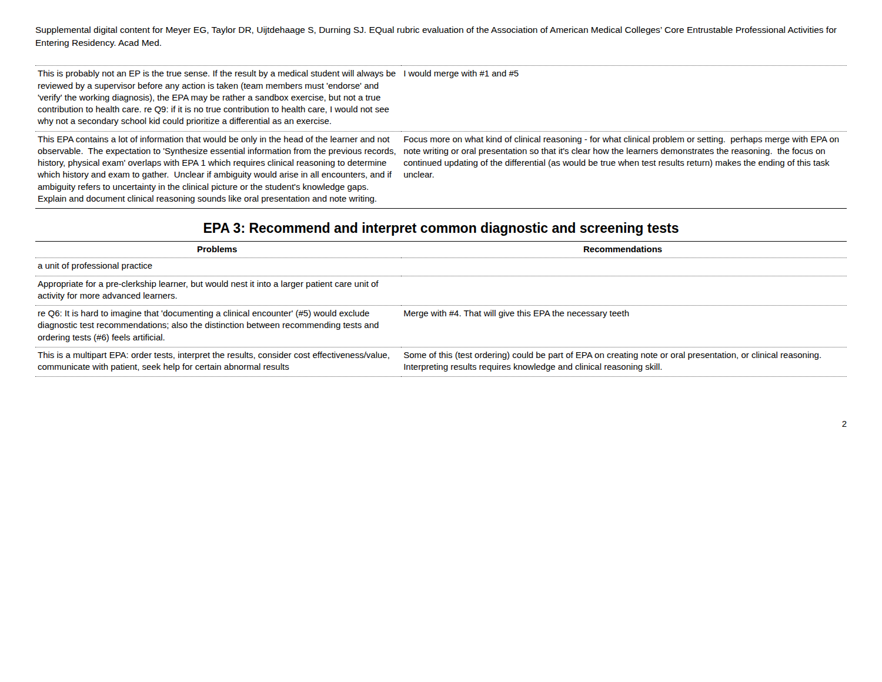Supplemental digital content for Meyer EG, Taylor DR, Uijtdehaage S, Durning SJ. EQual rubric evaluation of the Association of American Medical Colleges’ Core Entrustable Professional Activities for Entering Residency. Acad Med.
| This is probably not an EP is the true sense. If the result by a medical student will always be reviewed by a supervisor before any action is taken (team members must 'endorse' and 'verify' the working diagnosis), the EPA may be rather a sandbox exercise, but not a true contribution to health care. re Q9: if it is no true contribution to health care, I would not see why not a secondary school kid could prioritize a differential as an exercise. | I would merge with #1 and #5 |
| This EPA contains a lot of information that would be only in the head of the learner and not observable. The expectation to 'Synthesize essential information from the previous records, history, physical exam' overlaps with EPA 1 which requires clinical reasoning to determine which history and exam to gather. Unclear if ambiguity would arise in all encounters, and if ambiguity refers to uncertainty in the clinical picture or the student's knowledge gaps. Explain and document clinical reasoning sounds like oral presentation and note writing. | Focus more on what kind of clinical reasoning - for what clinical problem or setting. perhaps merge with EPA on note writing or oral presentation so that it's clear how the learners demonstrates the reasoning. the focus on continued updating of the differential (as would be true when test results return) makes the ending of this task unclear. |
EPA 3: Recommend and interpret common diagnostic and screening tests
| Problems | Recommendations |
| --- | --- |
| a unit of professional practice | |
| Appropriate for a pre-clerkship learner, but would nest it into a larger patient care unit of activity for more advanced learners. | |
| re Q6: It is hard to imagine that 'documenting a clinical encounter' (#5) would exclude diagnostic test recommendations; also the distinction between recommending tests and ordering tests (#6) feels artificial. | Merge with #4. That will give this EPA the necessary teeth |
| This is a multipart EPA: order tests, interpret the results, consider cost effectiveness/value, communicate with patient, seek help for certain abnormal results | Some of this (test ordering) could be part of EPA on creating note or oral presentation, or clinical reasoning. Interpreting results requires knowledge and clinical reasoning skill. |
2